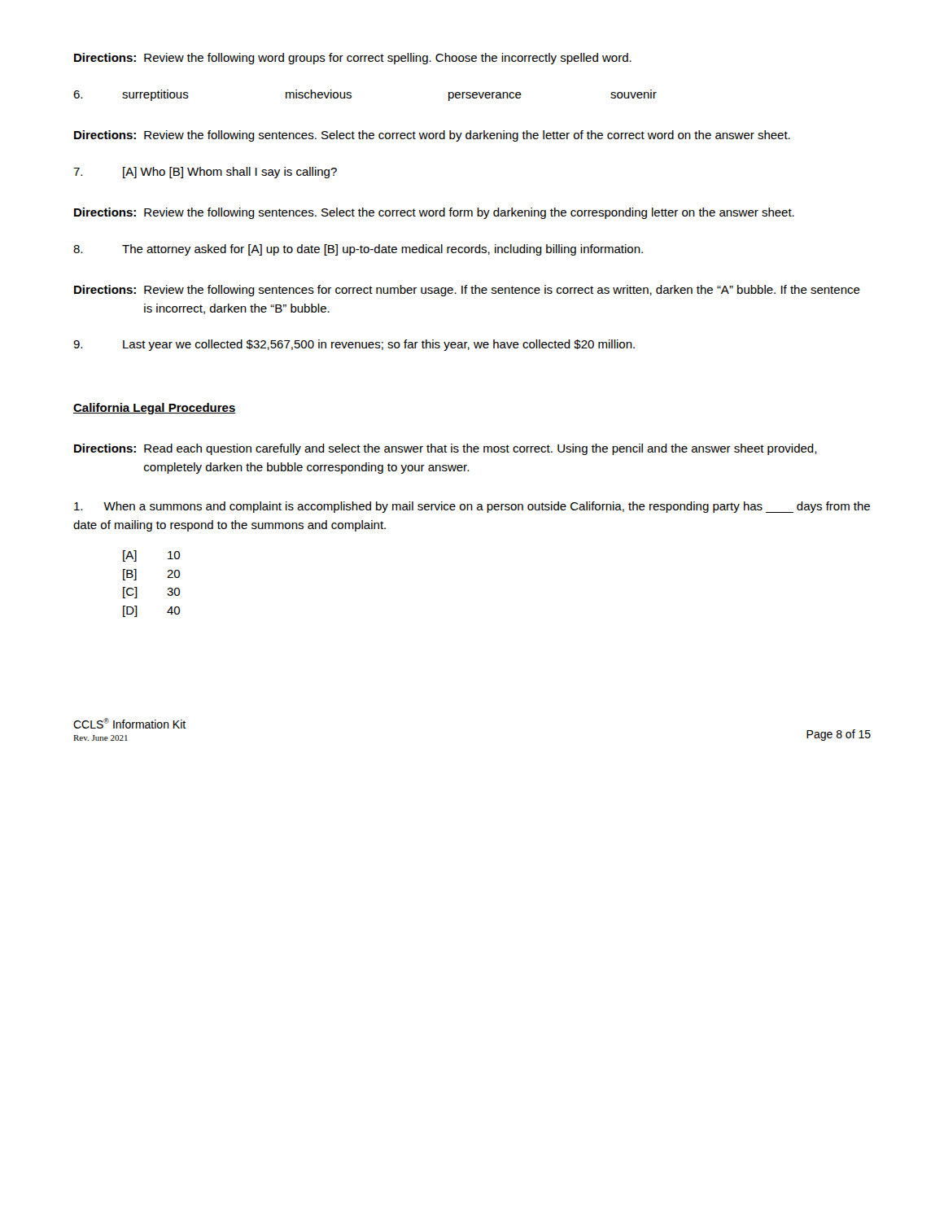Directions:
Review the following word groups for correct spelling. Choose the incorrectly spelled word.
6.
surreptitious mischevious perseverance souvenir
Directions:
Review the following sentences. Select the correct word by darkening the letter of the correct word on the answer sheet.
7.
[A] Who [B] Whom shall I say is calling?
Directions:
Review the following sentences. Select the correct word form by darkening the corresponding letter on the answer sheet.
8.
The attorney asked for [A] up to date [B] up-to-date medical records, including billing information.
Directions:
Review the following sentences for correct number usage. If the sentence is correct as written, darken the “A” bubble. If the sentence is incorrect, darken the “B” bubble.
9.
Last year we collected $32,567,500 in revenues; so far this year, we have collected $20 million.
California Legal Procedures
Directions:
Read each question carefully and select the answer that is the most correct. Using the pencil and the answer sheet provided, completely darken the bubble corresponding to your answer.
1. When a summons and complaint is accomplished by mail service on a person outside California, the responding party has ____ days from the date of mailing to respond to the summons and complaint.
[A] 10
[B] 20
[C] 30
[D] 40
CCLS® Information Kit
Rev. June 2021
Page 8 of 15